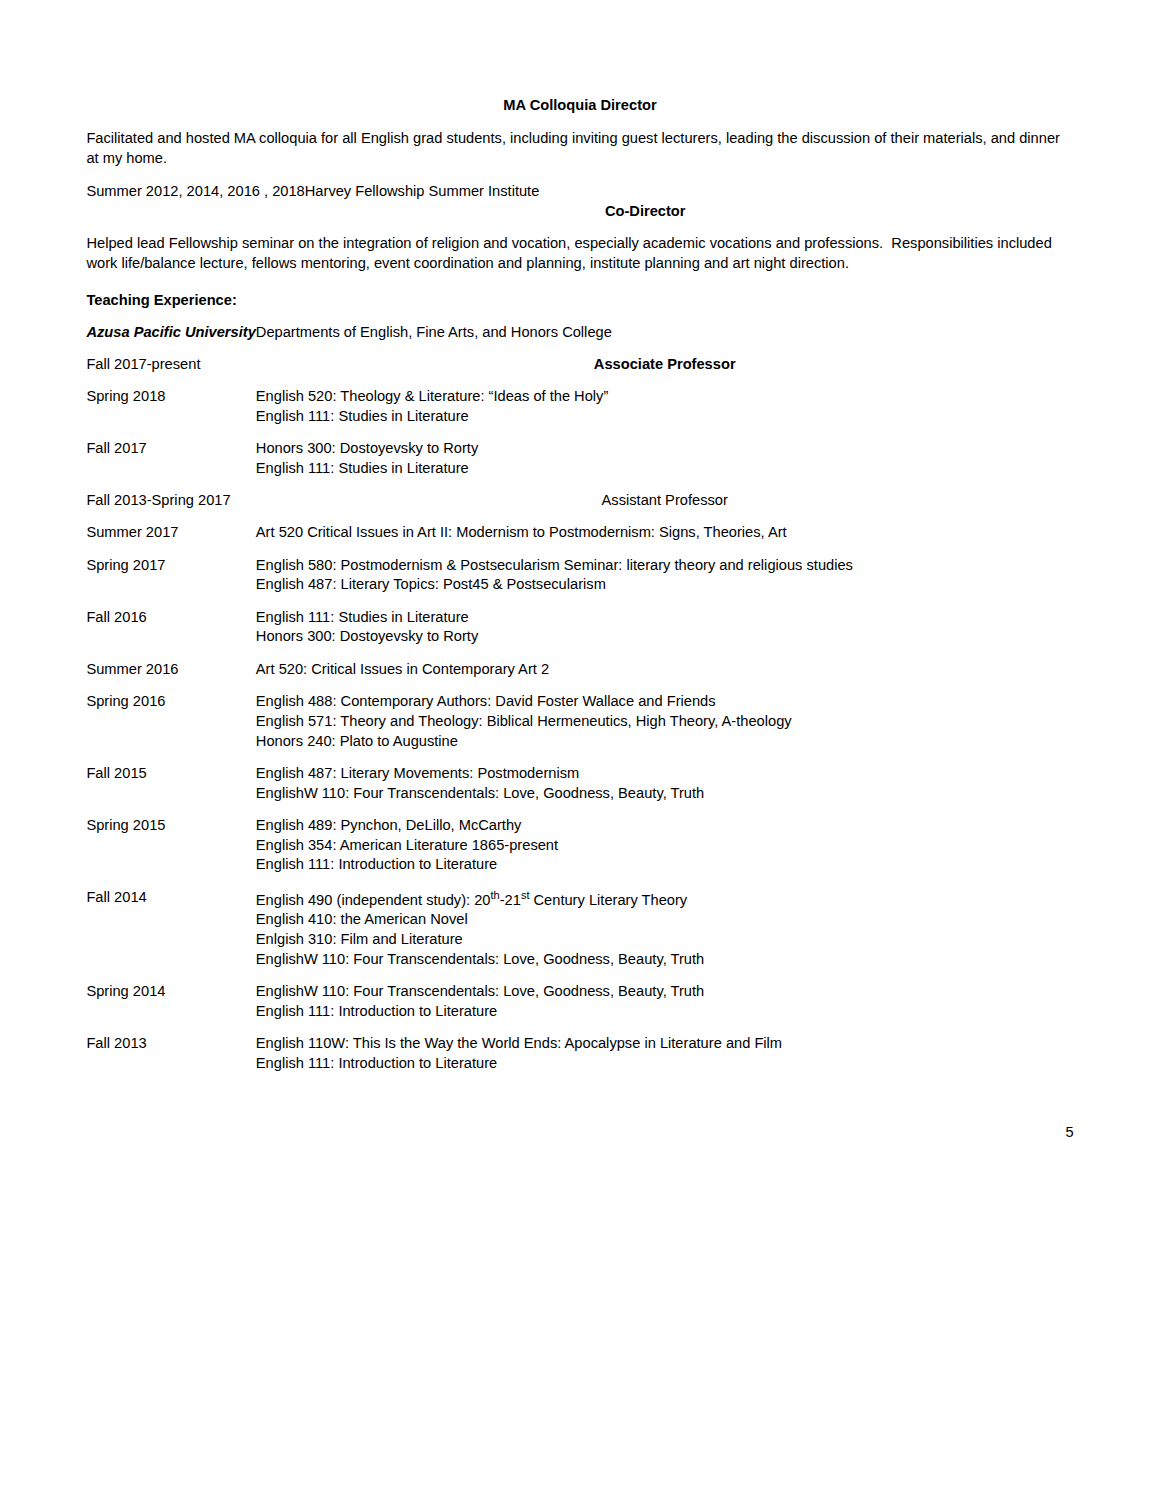MA Colloquia Director
Facilitated and hosted MA colloquia for all English grad students, including inviting guest lecturers, leading the discussion of their materials, and dinner at my home.
| Summer 2012, 2014, 2016 , 2018 | Harvey Fellowship Summer Institute Co-Director |
Helped lead Fellowship seminar on the integration of religion and vocation, especially academic vocations and professions. Responsibilities included work life/balance lecture, fellows mentoring, event coordination and planning, institute planning and art night direction.
Teaching Experience:
| Azusa Pacific University | Departments of English, Fine Arts, and Honors College |
| Fall 2017-present | Associate Professor |
| Spring 2018 | English 520: Theology & Literature: “Ideas of the Holy” English 111: Studies in Literature |
| Fall 2017 | Honors 300: Dostoyevsky to Rorty English 111: Studies in Literature |
| Fall 2013-Spring 2017 | Assistant Professor |
| Summer 2017 | Art 520 Critical Issues in Art II: Modernism to Postmodernism: Signs, Theories, Art |
| Spring 2017 | English 580: Postmodernism & Postsecularism Seminar: literary theory and religious studies English 487: Literary Topics: Post45 & Postsecularism |
| Fall 2016 | English 111: Studies in Literature Honors 300: Dostoyevsky to Rorty |
| Summer 2016 | Art 520: Critical Issues in Contemporary Art 2 |
| Spring 2016 | English 488: Contemporary Authors: David Foster Wallace and Friends English 571: Theory and Theology: Biblical Hermeneutics, High Theory, A-theology Honors 240: Plato to Augustine |
| Fall 2015 | English 487: Literary Movements: Postmodernism EnglishW 110: Four Transcendentals: Love, Goodness, Beauty, Truth |
| Spring 2015 | English 489: Pynchon, DeLillo, McCarthy English 354: American Literature 1865-present English 111: Introduction to Literature |
| Fall 2014 | English 490 (independent study): 20 th -21 st Century Literary Theory English 410: the American Novel Enlgish 310: Film and Literature EnglishW 110: Four Transcendentals: Love, Goodness, Beauty, Truth |
| Spring 2014 | EnglishW 110: Four Transcendentals: Love, Goodness, Beauty, Truth English 111: Introduction to Literature |
| Fall 2013 | English 110W: This Is the Way the World Ends: Apocalypse in Literature and Film English 111: Introduction to Literature |
5